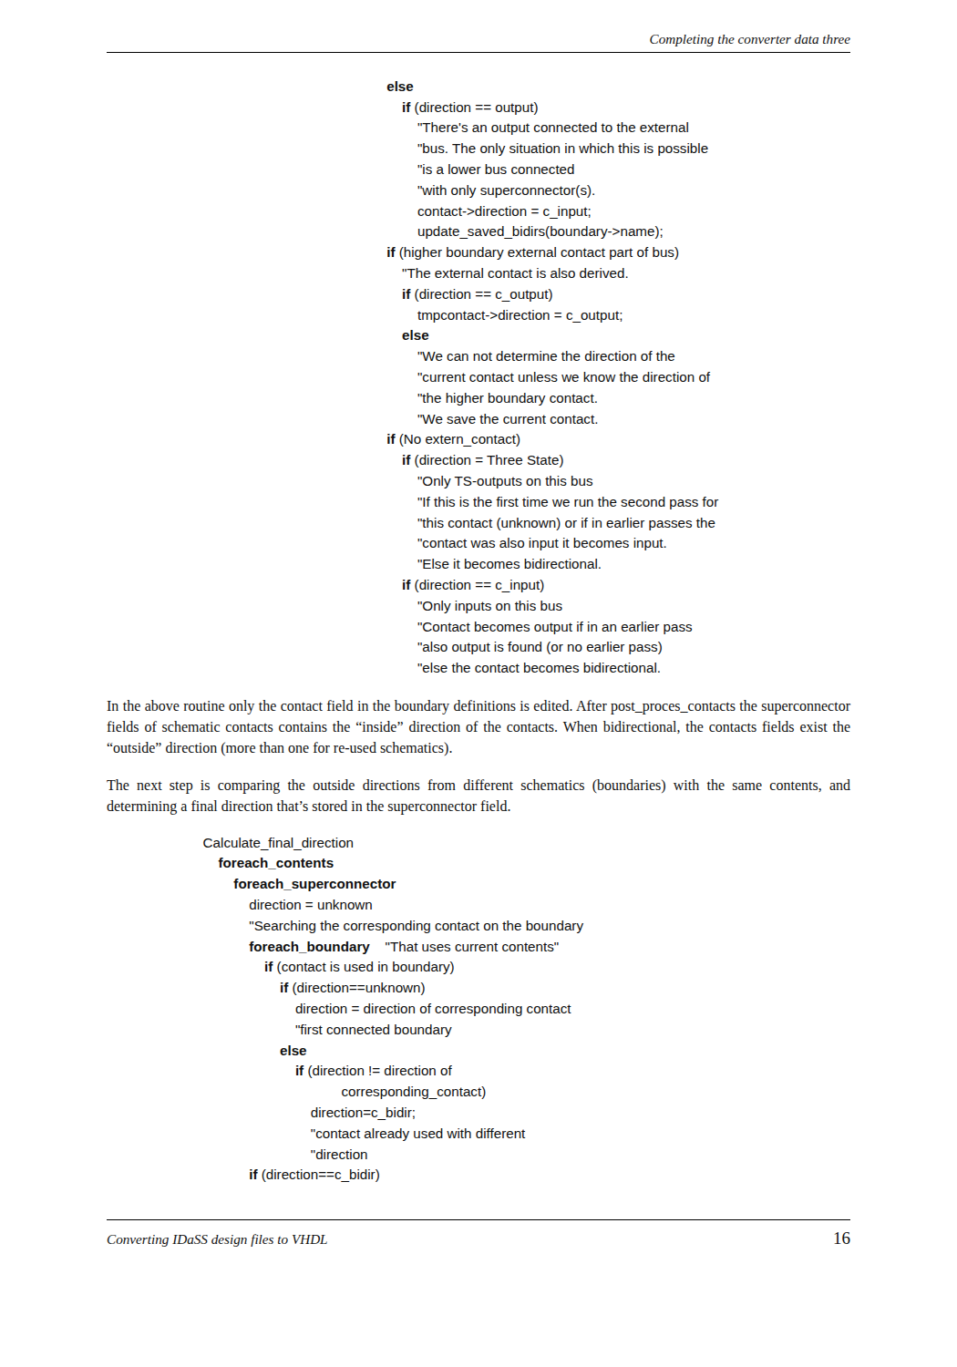Completing the converter data three
else if (direction == output) "There's an output connected to the external "bus. The only situation in which this is possible "is a lower bus connected "with only superconnector(s). contact->direction = c_input; update_saved_bidirs(boundary->name); if (higher boundary external contact part of bus) "The external contact is also derived. if (direction == c_output) tmpcontact->direction = c_output; else "We can not determine the direction of the "current contact unless we know the direction of "the higher boundary contact. "We save the current contact. if (No extern_contact) if (direction = Three State) "Only TS-outputs on this bus "If this is the first time we run the second pass for "this contact (unknown) or if in earlier passes the "contact was also input it becomes input. "Else it becomes bidirectional. if (direction == c_input) "Only inputs on this bus "Contact becomes output if in an earlier pass "also output is found (or no earlier pass) "else the contact becomes bidirectional.
In the above routine only the contact field in the boundary definitions is edited. After post_proces_contacts the superconnector fields of schematic contacts contains the “inside” direction of the contacts. When bidirectional, the contacts fields exist the “outside” direction (more than one for re-used schematics).
The next step is comparing the outside directions from different schematics (boundaries) with the same contents, and determining a final direction that’s stored in the superconnector field.
Calculate_final_direction foreach_contents foreach_superconnector direction = unknown "Searching the corresponding contact on the boundary foreach_boundary "That uses current contents" if (contact is used in boundary) if (direction==unknown) direction = direction of corresponding contact "first connected boundary else if (direction != direction of corresponding_contact) direction=c_bidir; "contact already used with different "direction if (direction==c_bidir)
Converting IDaSS design files to VHDL 16